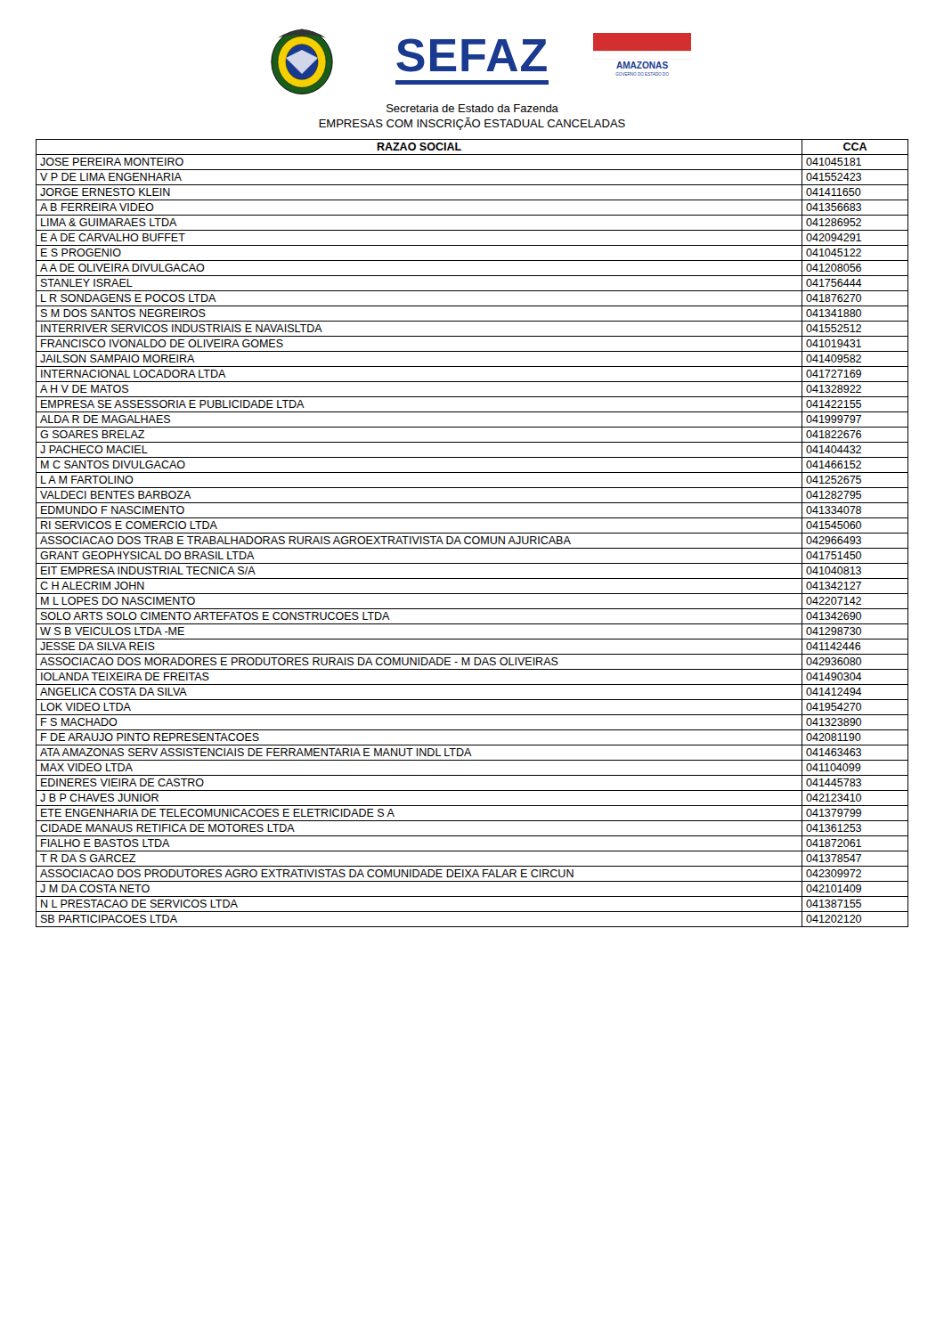SEFAZ
AMAZONAS GOVERNO DO ESTADO DO
Secretaria de Estado da Fazenda
EMPRESAS COM INSCRIÇÃO ESTADUAL CANCELADAS
| RAZAO SOCIAL | CCA |
| --- | --- |
| JOSE PEREIRA MONTEIRO | 041045181 |
| V P DE LIMA ENGENHARIA | 041552423 |
| JORGE ERNESTO KLEIN | 041411650 |
| A B FERREIRA VIDEO | 041356683 |
| LIMA & GUIMARAES LTDA | 041286952 |
| E A DE CARVALHO BUFFET | 042094291 |
| E S PROGENIO | 041045122 |
| A A DE OLIVEIRA DIVULGACAO | 041208056 |
| STANLEY ISRAEL | 041756444 |
| L R SONDAGENS E POCOS LTDA | 041876270 |
| S M DOS SANTOS NEGREIROS | 041341880 |
| INTERRIVER SERVICOS INDUSTRIAIS E NAVAISLTDA | 041552512 |
| FRANCISCO IVONALDO DE OLIVEIRA GOMES | 041019431 |
| JAILSON SAMPAIO MOREIRA | 041409582 |
| INTERNACIONAL LOCADORA LTDA | 041727169 |
| A H V DE MATOS | 041328922 |
| EMPRESA SE ASSESSORIA E PUBLICIDADE LTDA | 041422155 |
| ALDA R DE MAGALHAES | 041999797 |
| G SOARES BRELAZ | 041822676 |
| J PACHECO MACIEL | 041404432 |
| M C SANTOS DIVULGACAO | 041466152 |
| L A M FARTOLINO | 041252675 |
| VALDECI BENTES BARBOZA | 041282795 |
| EDMUNDO F NASCIMENTO | 041334078 |
| RI SERVICOS E COMERCIO LTDA | 041545060 |
| ASSOCIACAO DOS TRAB E TRABALHADORAS RURAIS AGROEXTRATIVISTA DA COMUN AJURICABA | 042966493 |
| GRANT GEOPHYSICAL DO BRASIL LTDA | 041751450 |
| EIT EMPRESA INDUSTRIAL TECNICA S/A | 041040813 |
| C H ALECRIM JOHN | 041342127 |
| M L LOPES DO NASCIMENTO | 042207142 |
| SOLO ARTS SOLO CIMENTO ARTEFATOS E CONSTRUCOES LTDA | 041342690 |
| W S B VEICULOS LTDA -ME | 041298730 |
| JESSE DA SILVA REIS | 041142446 |
| ASSOCIACAO DOS MORADORES E PRODUTORES RURAIS DA COMUNIDADE - M DAS OLIVEIRAS | 042936080 |
| IOLANDA TEIXEIRA DE FREITAS | 041490304 |
| ANGELICA COSTA DA SILVA | 041412494 |
| LOK VIDEO LTDA | 041954270 |
| F S MACHADO | 041323890 |
| F DE ARAUJO PINTO REPRESENTACOES | 042081190 |
| ATA AMAZONAS SERV ASSISTENCIAIS DE FERRAMENTARIA E MANUT INDL LTDA | 041463463 |
| MAX VIDEO LTDA | 041104099 |
| EDINERES VIEIRA DE CASTRO | 041445783 |
| J B P CHAVES JUNIOR | 042123410 |
| ETE ENGENHARIA DE TELECOMUNICACOES E ELETRICIDADE S A | 041379799 |
| CIDADE MANAUS RETIFICA DE MOTORES LTDA | 041361253 |
| FIALHO E BASTOS LTDA | 041872061 |
| T R DA S GARCEZ | 041378547 |
| ASSOCIACAO DOS PRODUTORES AGRO EXTRATIVISTAS DA COMUNIDADE DEIXA FALAR E CIRCUN | 042309972 |
| J M DA COSTA NETO | 042101409 |
| N L PRESTACAO DE SERVICOS LTDA | 041387155 |
| SB PARTICIPACOES LTDA | 041202120 |